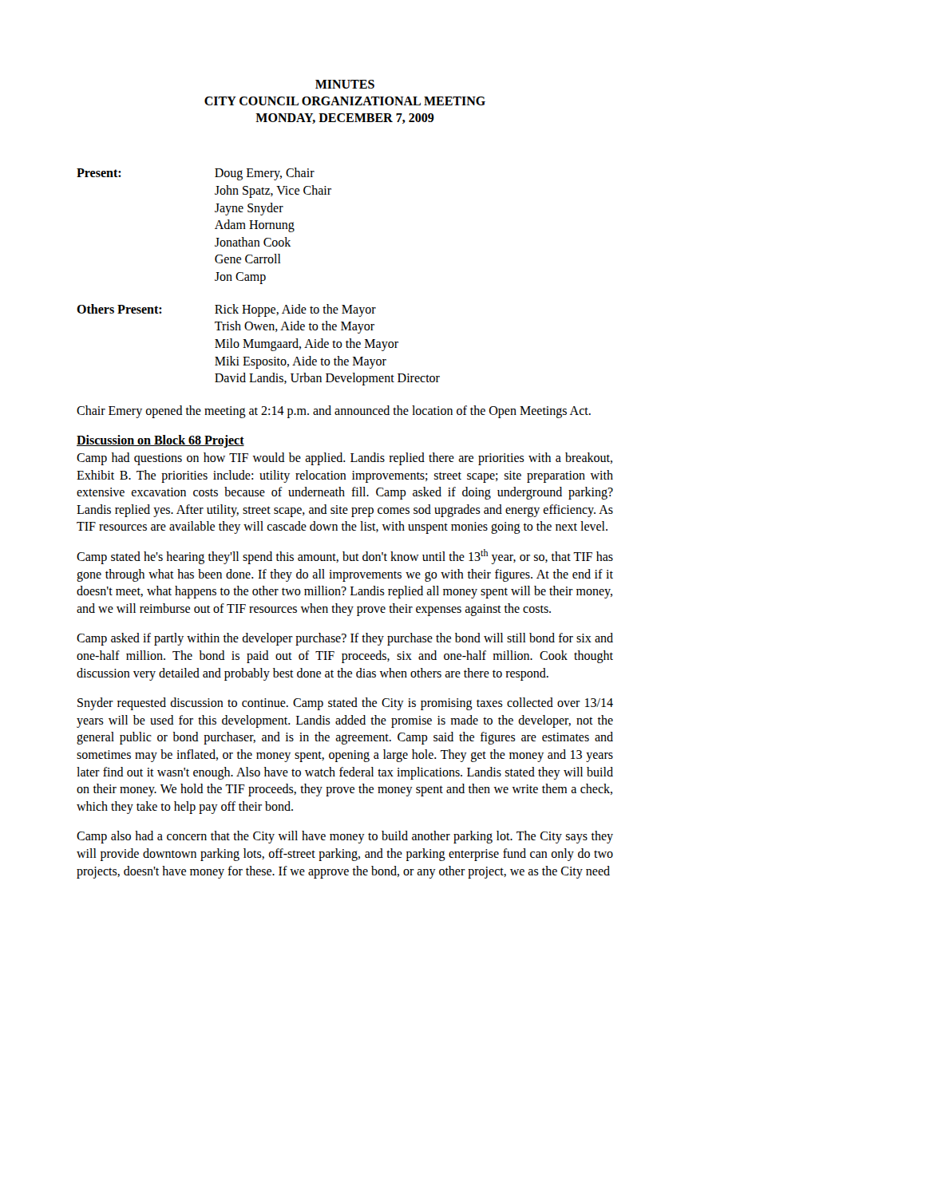MINUTES
CITY COUNCIL ORGANIZATIONAL MEETING
MONDAY, DECEMBER 7, 2009
| Present: | Doug Emery, Chair John Spatz, Vice Chair Jayne Snyder Adam Hornung Jonathan Cook Gene Carroll Jon Camp |
| Others Present: | Rick Hoppe, Aide to the Mayor Trish Owen, Aide to the Mayor Milo Mumgaard, Aide to the Mayor Miki Esposito, Aide to the Mayor David Landis, Urban Development Director |
Chair Emery opened the meeting at 2:14 p.m. and announced the location of the Open Meetings Act.
Discussion on Block 68 Project
Camp had questions on how TIF would be applied. Landis replied there are priorities with a breakout, Exhibit B. The priorities include: utility relocation improvements; street scape; site preparation with extensive excavation costs because of underneath fill. Camp asked if doing underground parking? Landis replied yes. After utility, street scape, and site prep comes sod upgrades and energy efficiency. As TIF resources are available they will cascade down the list, with unspent monies going to the next level.
Camp stated he's hearing they'll spend this amount, but don't know until the 13th year, or so, that TIF has gone through what has been done. If they do all improvements we go with their figures. At the end if it doesn't meet, what happens to the other two million? Landis replied all money spent will be their money, and we will reimburse out of TIF resources when they prove their expenses against the costs.
Camp asked if partly within the developer purchase? If they purchase the bond will still bond for six and one-half million. The bond is paid out of TIF proceeds, six and one-half million. Cook thought discussion very detailed and probably best done at the dias when others are there to respond.
Snyder requested discussion to continue. Camp stated the City is promising taxes collected over 13/14 years will be used for this development. Landis added the promise is made to the developer, not the general public or bond purchaser, and is in the agreement. Camp said the figures are estimates and sometimes may be inflated, or the money spent, opening a large hole. They get the money and 13 years later find out it wasn't enough. Also have to watch federal tax implications. Landis stated they will build on their money. We hold the TIF proceeds, they prove the money spent and then we write them a check, which they take to help pay off their bond.
Camp also had a concern that the City will have money to build another parking lot. The City says they will provide downtown parking lots, off-street parking, and the parking enterprise fund can only do two projects, doesn't have money for these. If we approve the bond, or any other project, we as the City need